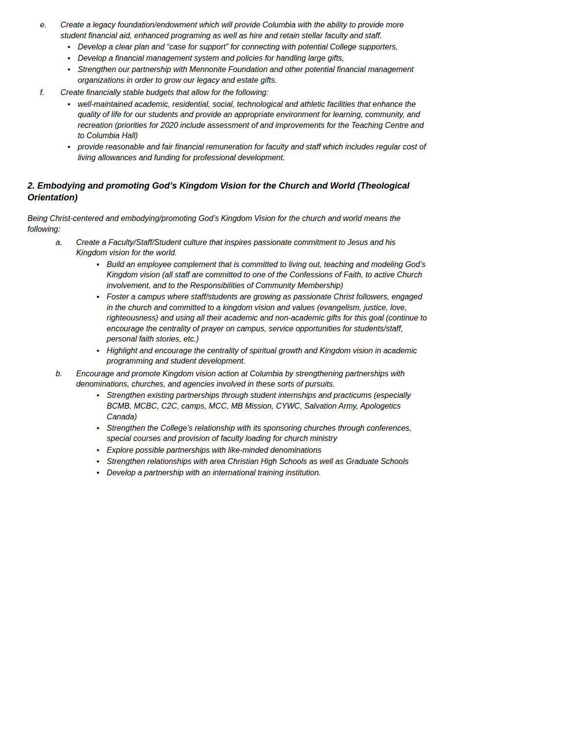e. Create a legacy foundation/endowment which will provide Columbia with the ability to provide more student financial aid, enhanced programing as well as hire and retain stellar faculty and staff.
Develop a clear plan and “case for support” for connecting with potential College supporters,
Develop a financial management system and policies for handling large gifts,
Strengthen our partnership with Mennonite Foundation and other potential financial management organizations in order to grow our legacy and estate gifts.
f. Create financially stable budgets that allow for the following:
well-maintained academic, residential, social, technological and athletic facilities that enhance the quality of life for our students and provide an appropriate environment for learning, community, and recreation (priorities for 2020 include assessment of and improvements for the Teaching Centre and to Columbia Hall)
provide reasonable and fair financial remuneration for faculty and staff which includes regular cost of living allowances and funding for professional development.
2. Embodying and promoting God’s Kingdom Vision for the Church and World (Theological Orientation)
Being Christ-centered and embodying/promoting God’s Kingdom Vision for the church and world means the following:
a. Create a Faculty/Staff/Student culture that inspires passionate commitment to Jesus and his Kingdom vision for the world.
Build an employee complement that is committed to living out, teaching and modeling God’s Kingdom vision (all staff are committed to one of the Confessions of Faith, to active Church involvement, and to the Responsibilities of Community Membership)
Foster a campus where staff/students are growing as passionate Christ followers, engaged in the church and committed to a kingdom vision and values (evangelism, justice, love, righteousness) and using all their academic and non-academic gifts for this goal (continue to encourage the centrality of prayer on campus, service opportunities for students/staff, personal faith stories, etc.)
Highlight and encourage the centrality of spiritual growth and Kingdom vision in academic programming and student development.
b. Encourage and promote Kingdom vision action at Columbia by strengthening partnerships with denominations, churches, and agencies involved in these sorts of pursuits.
Strengthen existing partnerships through student internships and practicums (especially BCMB, MCBC, C2C, camps, MCC, MB Mission, CYWC, Salvation Army, Apologetics Canada)
Strengthen the College’s relationship with its sponsoring churches through conferences, special courses and provision of faculty loading for church ministry
Explore possible partnerships with like-minded denominations
Strengthen relationships with area Christian High Schools as well as Graduate Schools
Develop a partnership with an international training institution.